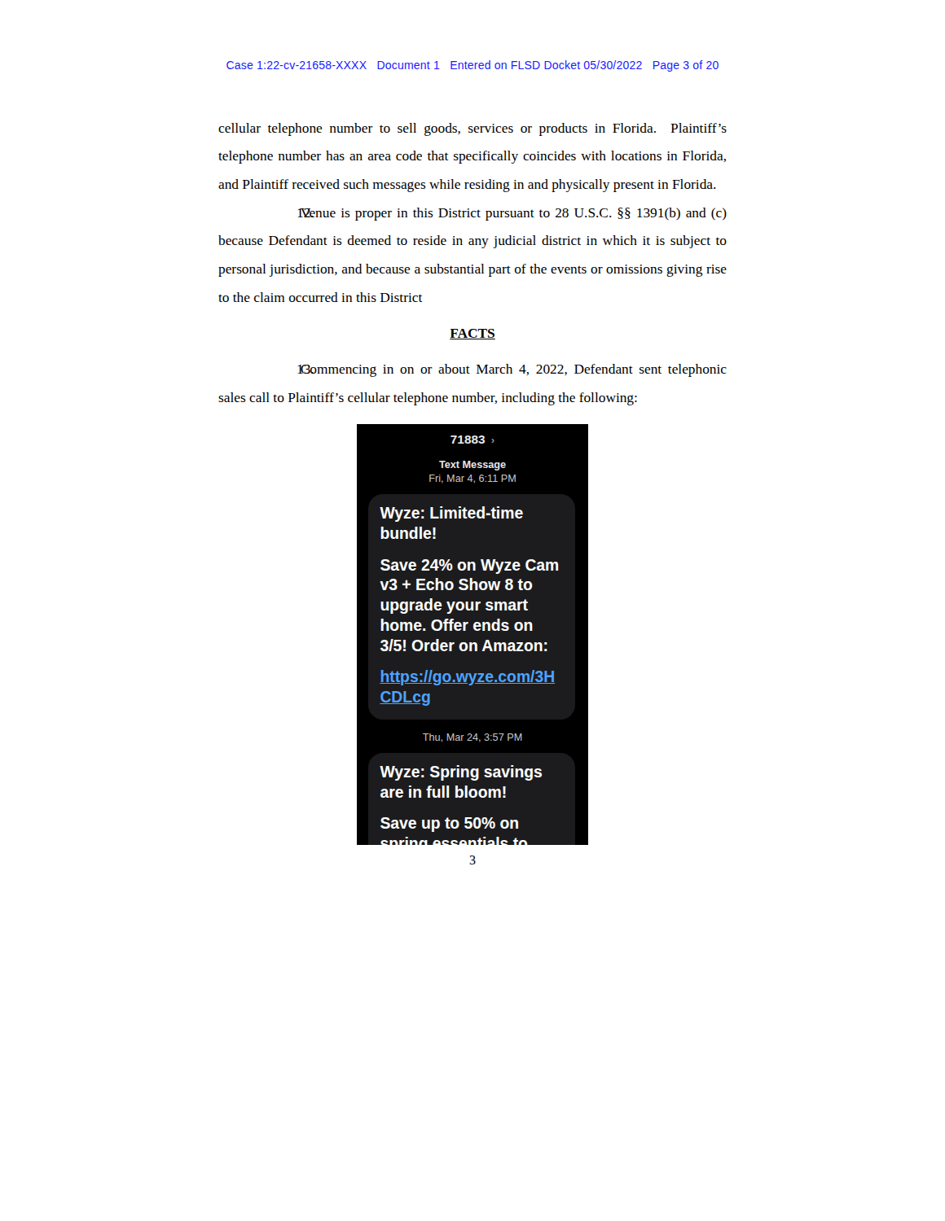Case 1:22-cv-21658-XXXX Document 1 Entered on FLSD Docket 05/30/2022 Page 3 of 20
cellular telephone number to sell goods, services or products in Florida. Plaintiff’s telephone number has an area code that specifically coincides with locations in Florida, and Plaintiff received such messages while residing in and physically present in Florida.
12. Venue is proper in this District pursuant to 28 U.S.C. §§ 1391(b) and (c) because Defendant is deemed to reside in any judicial district in which it is subject to personal jurisdiction, and because a substantial part of the events or omissions giving rise to the claim occurred in this District
FACTS
13. Commencing in on or about March 4, 2022, Defendant sent telephonic sales call to Plaintiff’s cellular telephone number, including the following:
71883 ›
Text Message Fri, Mar 4, 6:11 PM
Wyze: Limited-time bundle!
Save 24% on Wyze Cam v3 + Echo Show 8 to upgrade your smart home. Offer ends on 3/5! Order on Amazon:
https://go.wyze.com/3HCDLcg
Thu, Mar 24, 3:57 PM
Wyze: Spring savings are in full bloom!
Save up to 50% on spring essentials to help you refresh and renew this
3